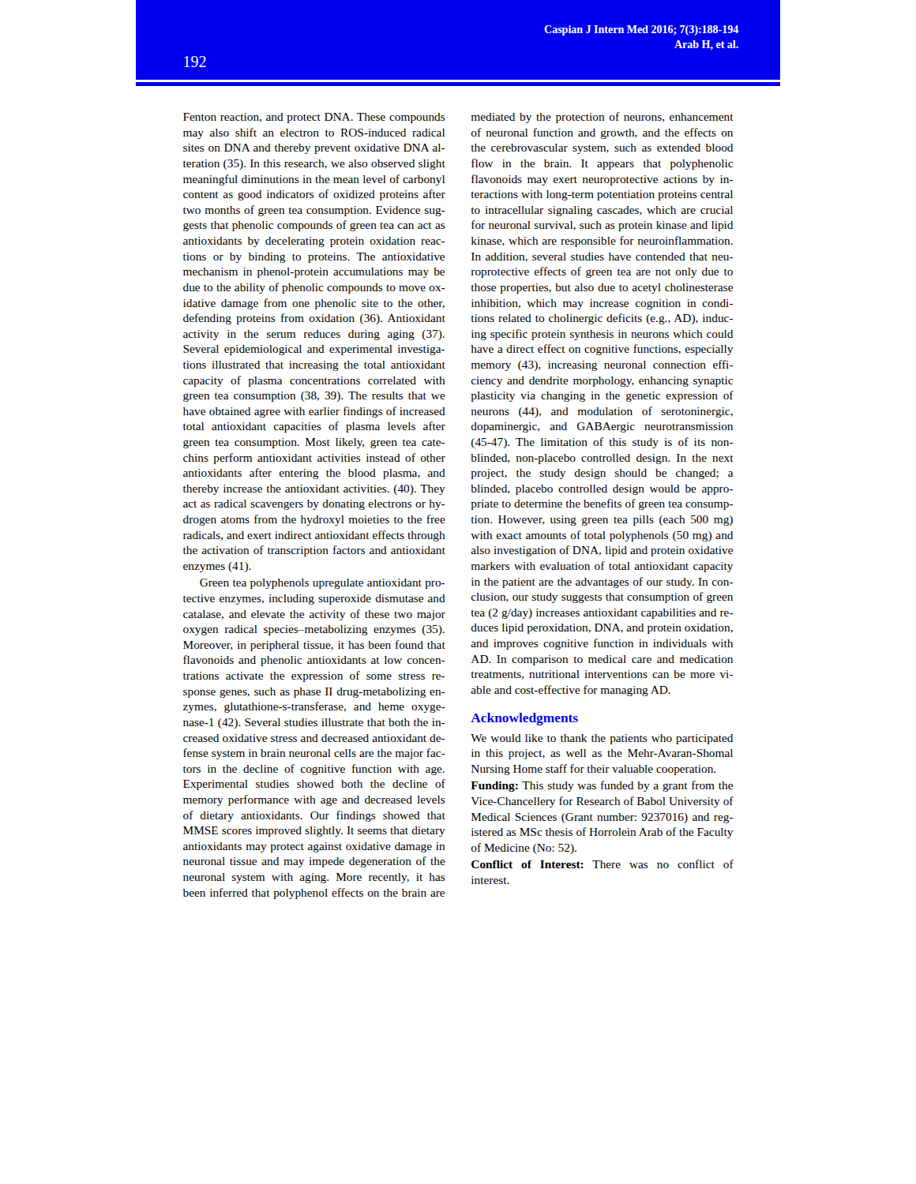Caspian J Intern Med 2016; 7(3):188-194
Arab H, et al.
192
Fenton reaction, and protect DNA. These compounds may also shift an electron to ROS-induced radical sites on DNA and thereby prevent oxidative DNA alteration (35). In this research, we also observed slight meaningful diminutions in the mean level of carbonyl content as good indicators of oxidized proteins after two months of green tea consumption. Evidence suggests that phenolic compounds of green tea can act as antioxidants by decelerating protein oxidation reactions or by binding to proteins. The antioxidative mechanism in phenol-protein accumulations may be due to the ability of phenolic compounds to move oxidative damage from one phenolic site to the other, defending proteins from oxidation (36). Antioxidant activity in the serum reduces during aging (37). Several epidemiological and experimental investigations illustrated that increasing the total antioxidant capacity of plasma concentrations correlated with green tea consumption (38, 39). The results that we have obtained agree with earlier findings of increased total antioxidant capacities of plasma levels after green tea consumption. Most likely, green tea catechins perform antioxidant activities instead of other antioxidants after entering the blood plasma, and thereby increase the antioxidant activities. (40). They act as radical scavengers by donating electrons or hydrogen atoms from the hydroxyl moieties to the free radicals, and exert indirect antioxidant effects through the activation of transcription factors and antioxidant enzymes (41).
Green tea polyphenols upregulate antioxidant protective enzymes, including superoxide dismutase and catalase, and elevate the activity of these two major oxygen radical species–metabolizing enzymes (35). Moreover, in peripheral tissue, it has been found that flavonoids and phenolic antioxidants at low concentrations activate the expression of some stress response genes, such as phase II drug-metabolizing enzymes, glutathione-s-transferase, and heme oxygenase-1 (42). Several studies illustrate that both the increased oxidative stress and decreased antioxidant defense system in brain neuronal cells are the major factors in the decline of cognitive function with age. Experimental studies showed both the decline of memory performance with age and decreased levels of dietary antioxidants. Our findings showed that MMSE scores improved slightly. It seems that dietary antioxidants may protect against oxidative damage in neuronal tissue and may impede degeneration of the neuronal system with aging. More recently, it has been inferred that polyphenol effects on the brain are mediated by the protection of neurons, enhancement of neuronal function and growth, and the effects on the cerebrovascular system, such as extended blood flow in the brain. It appears that polyphenolic flavonoids may exert neuroprotective actions by interactions with long-term potentiation proteins central to intracellular signaling cascades, which are crucial for neuronal survival, such as protein kinase and lipid kinase, which are responsible for neuroinflammation. In addition, several studies have contended that neuroprotective effects of green tea are not only due to those properties, but also due to acetyl cholinesterase inhibition, which may increase cognition in conditions related to cholinergic deficits (e.g., AD), inducing specific protein synthesis in neurons which could have a direct effect on cognitive functions, especially memory (43), increasing neuronal connection efficiency and dendrite morphology, enhancing synaptic plasticity via changing in the genetic expression of neurons (44), and modulation of serotoninergic, dopaminergic, and GABAergic neurotransmission (45-47). The limitation of this study is of its non-blinded, non-placebo controlled design. In the next project, the study design should be changed; a blinded, placebo controlled design would be appropriate to determine the benefits of green tea consumption. However, using green tea pills (each 500 mg) with exact amounts of total polyphenols (50 mg) and also investigation of DNA, lipid and protein oxidative markers with evaluation of total antioxidant capacity in the patient are the advantages of our study. In conclusion, our study suggests that consumption of green tea (2 g/day) increases antioxidant capabilities and reduces lipid peroxidation, DNA, and protein oxidation, and improves cognitive function in individuals with AD. In comparison to medical care and medication treatments, nutritional interventions can be more viable and cost-effective for managing AD.
Acknowledgments
We would like to thank the patients who participated in this project, as well as the Mehr-Avaran-Shomal Nursing Home staff for their valuable cooperation.
Funding: This study was funded by a grant from the Vice-Chancellery for Research of Babol University of Medical Sciences (Grant number: 9237016) and registered as MSc thesis of Horrolein Arab of the Faculty of Medicine (No: 52).
Conflict of Interest: There was no conflict of interest.